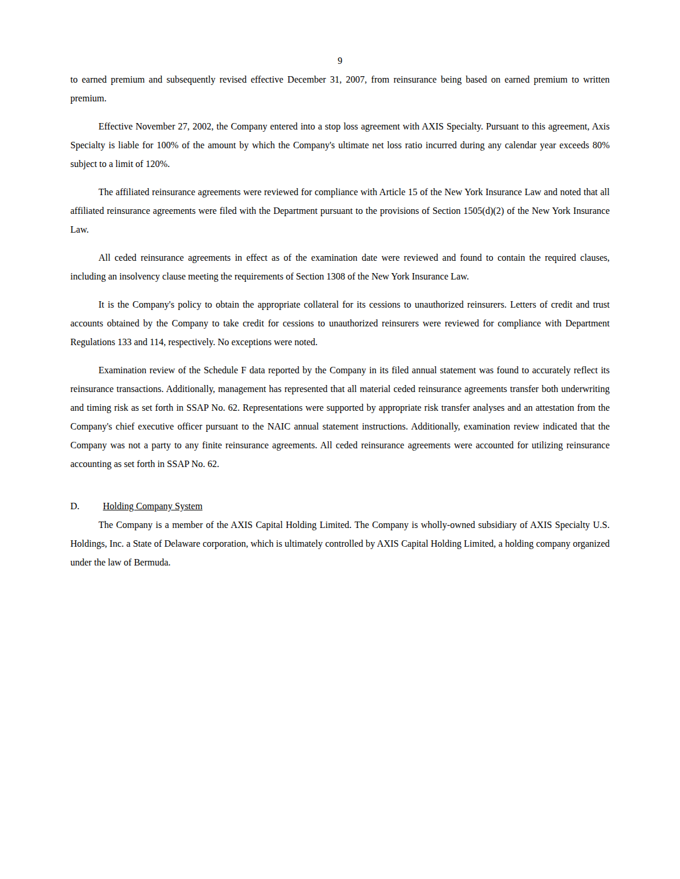9
to earned premium and subsequently revised effective December 31, 2007, from reinsurance being based on earned premium to written premium.
Effective November 27, 2002, the Company entered into a stop loss agreement with AXIS Specialty. Pursuant to this agreement, Axis Specialty is liable for 100% of the amount by which the Company's ultimate net loss ratio incurred during any calendar year exceeds 80% subject to a limit of 120%.
The affiliated reinsurance agreements were reviewed for compliance with Article 15 of the New York Insurance Law and noted that all affiliated reinsurance agreements were filed with the Department pursuant to the provisions of Section 1505(d)(2) of the New York Insurance Law.
All ceded reinsurance agreements in effect as of the examination date were reviewed and found to contain the required clauses, including an insolvency clause meeting the requirements of Section 1308 of the New York Insurance Law.
It is the Company's policy to obtain the appropriate collateral for its cessions to unauthorized reinsurers. Letters of credit and trust accounts obtained by the Company to take credit for cessions to unauthorized reinsurers were reviewed for compliance with Department Regulations 133 and 114, respectively. No exceptions were noted.
Examination review of the Schedule F data reported by the Company in its filed annual statement was found to accurately reflect its reinsurance transactions. Additionally, management has represented that all material ceded reinsurance agreements transfer both underwriting and timing risk as set forth in SSAP No. 62. Representations were supported by appropriate risk transfer analyses and an attestation from the Company's chief executive officer pursuant to the NAIC annual statement instructions. Additionally, examination review indicated that the Company was not a party to any finite reinsurance agreements. All ceded reinsurance agreements were accounted for utilizing reinsurance accounting as set forth in SSAP No. 62.
D. Holding Company System
The Company is a member of the AXIS Capital Holding Limited. The Company is wholly-owned subsidiary of AXIS Specialty U.S. Holdings, Inc. a State of Delaware corporation, which is ultimately controlled by AXIS Capital Holding Limited, a holding company organized under the law of Bermuda.